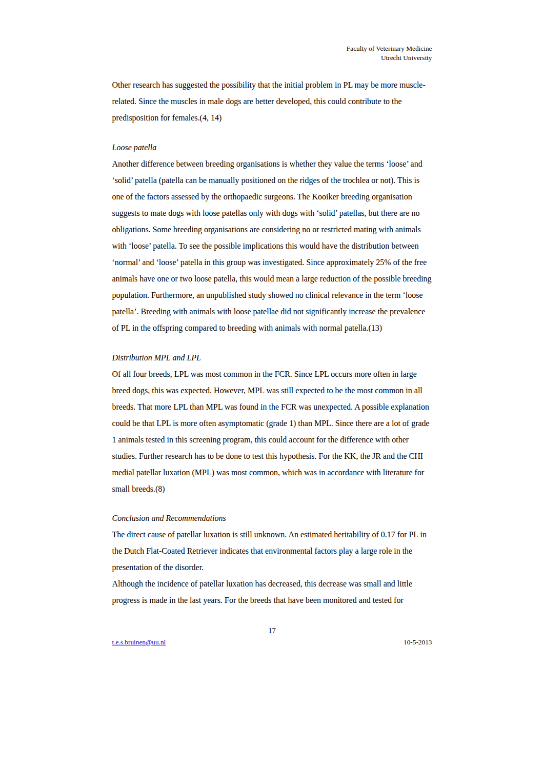Faculty of Veterinary Medicine
Utrecht University
Other research has suggested the possibility that the initial problem in PL may be more muscle-related. Since the muscles in male dogs are better developed, this could contribute to the predisposition for females.(4, 14)
Loose patella
Another difference between breeding organisations is whether they value the terms ‘loose’ and ‘solid’ patella (patella can be manually positioned on the ridges of the trochlea or not). This is one of the factors assessed by the orthopaedic surgeons. The Kooiker breeding organisation suggests to mate dogs with loose patellas only with dogs with ‘solid’ patellas, but there are no obligations. Some breeding organisations are considering no or restricted mating with animals with ‘loose’ patella. To see the possible implications this would have the distribution between ‘normal’ and ‘loose’ patella in this group was investigated. Since approximately 25% of the free animals have one or two loose patella, this would mean a large reduction of the possible breeding population. Furthermore, an unpublished study showed no clinical relevance in the term ‘loose patella’. Breeding with animals with loose patellae did not significantly increase the prevalence of PL in the offspring compared to breeding with animals with normal patella.(13)
Distribution MPL and LPL
Of all four breeds, LPL was most common in the FCR. Since LPL occurs more often in large breed dogs, this was expected. However, MPL was still expected to be the most common in all breeds. That more LPL than MPL was found in the FCR was unexpected. A possible explanation could be that LPL is more often asymptomatic (grade 1) than MPL. Since there are a lot of grade 1 animals tested in this screening program, this could account for the difference with other studies. Further research has to be done to test this hypothesis. For the KK, the JR and the CHI medial patellar luxation (MPL) was most common, which was in accordance with literature for small breeds.(8)
Conclusion and Recommendations
The direct cause of patellar luxation is still unknown. An estimated heritability of 0.17 for PL in the Dutch Flat-Coated Retriever indicates that environmental factors play a large role in the presentation of the disorder.
Although the incidence of patellar luxation has decreased, this decrease was small and little progress is made in the last years. For the breeds that have been monitored and tested for
17
t.e.s.bruinen@uu.nl 10-5-2013